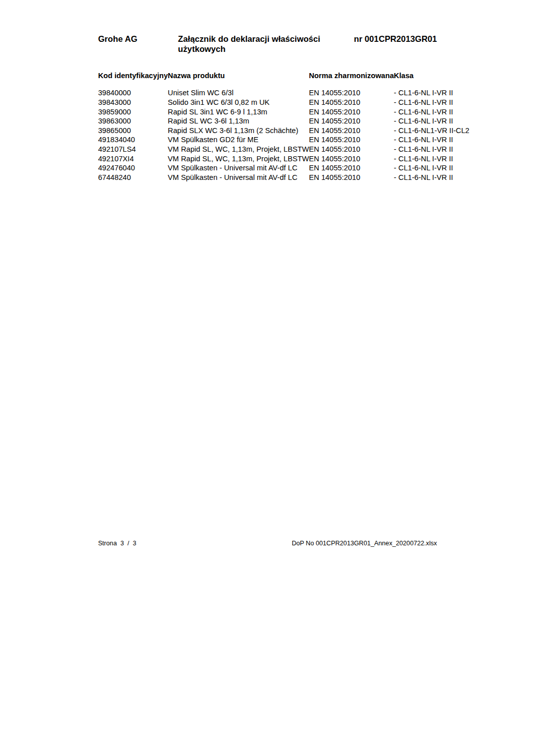Grohe AG
Załącznik do deklaracji właściwości użytkowych
nr 001CPR2013GR01
| Kod identyfikacyjny | Nazwa produktu | Norma zharmonizowana | Klasa |
| --- | --- | --- | --- |
| 39840000 | Uniset Slim WC 6/3l | EN 14055:2010 | - CL1-6-NL I-VR II |
| 39843000 | Solido 3in1 WC 6/3l 0,82 m UK | EN 14055:2010 | - CL1-6-NL I-VR II |
| 39859000 | Rapid SL 3in1 WC 6-9 l 1,13m | EN 14055:2010 | - CL1-6-NL I-VR II |
| 39863000 | Rapid SL WC 3-6l 1,13m | EN 14055:2010 | - CL1-6-NL I-VR II |
| 39865000 | Rapid SLX WC 3-6l 1,13m (2 Schächte) | EN 14055:2010 | - CL1-6-NL1-VR II-CL2 |
| 491834040 | VM Spülkasten GD2 für ME | EN 14055:2010 | - CL1-6-NL I-VR II |
| 492107LS4 | VM Rapid SL, WC, 1,13m, Projekt, LBSTW | EN 14055:2010 | - CL1-6-NL I-VR II |
| 492107XI4 | VM Rapid SL, WC, 1,13m, Projekt, LBSTW | EN 14055:2010 | - CL1-6-NL I-VR II |
| 492476040 | VM Spülkasten - Universal mit AV-df LC | EN 14055:2010 | - CL1-6-NL I-VR II |
| 67448240 | VM Spülkasten - Universal mit AV-df LC | EN 14055:2010 | - CL1-6-NL I-VR II |
Strona 3 / 3
DoP No 001CPR2013GR01_Annex_20200722.xlsx